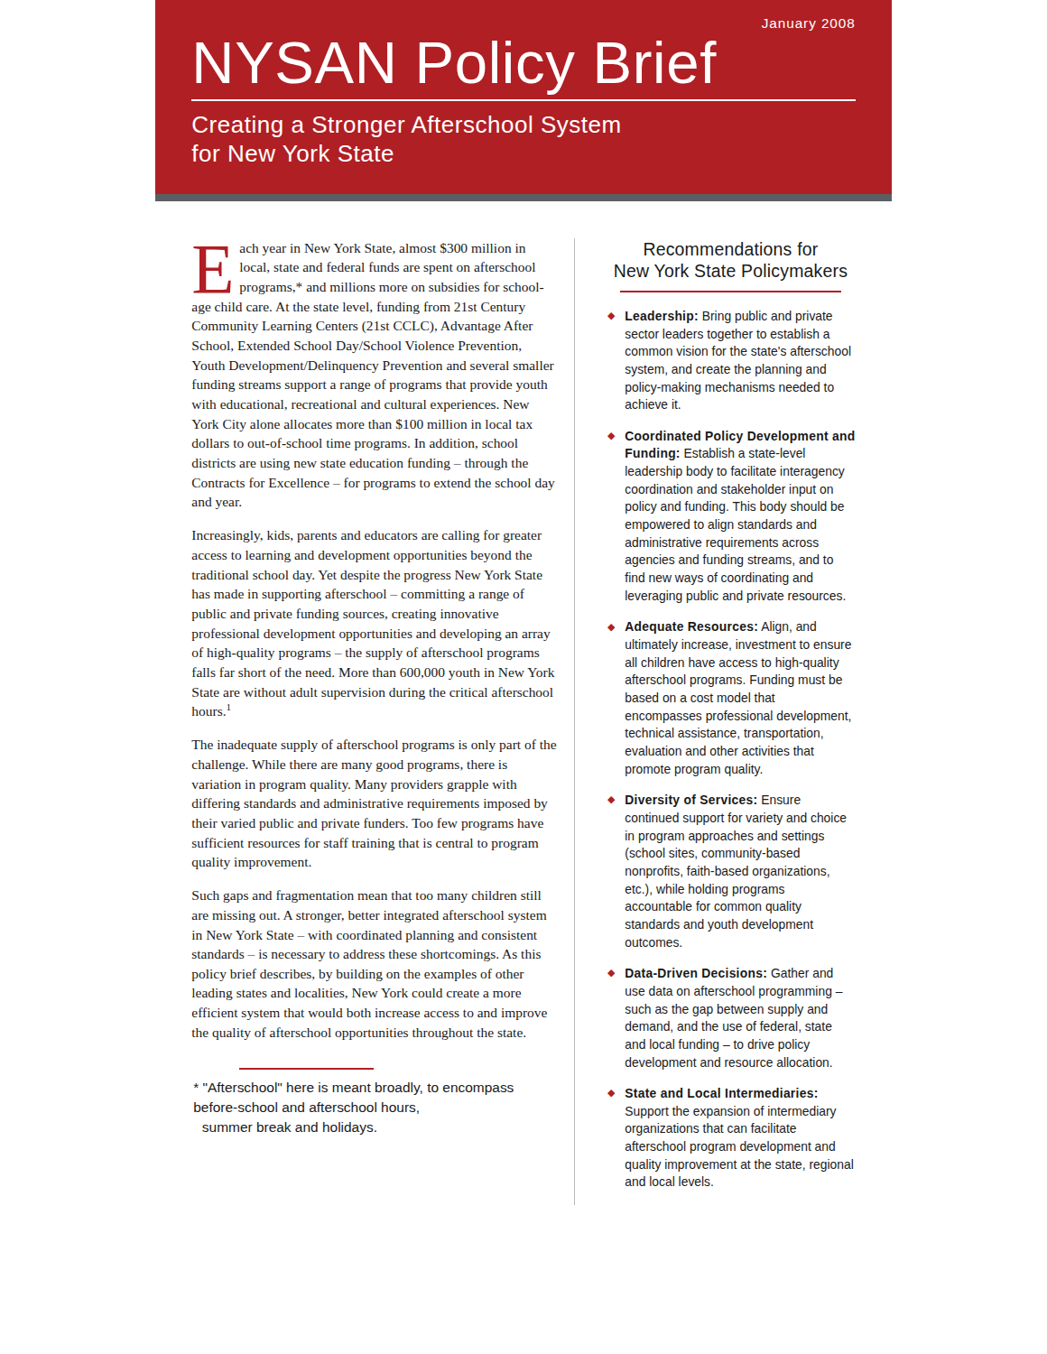January 2008
NYSAN Policy Brief
Creating a Stronger Afterschool System
for New York State
Each year in New York State, almost $300 million in local, state and federal funds are spent on afterschool programs,* and millions more on subsidies for school-age child care. At the state level, funding from 21st Century Community Learning Centers (21st CCLC), Advantage After School, Extended School Day/School Violence Prevention, Youth Development/Delinquency Prevention and several smaller funding streams support a range of programs that provide youth with educational, recreational and cultural experiences. New York City alone allocates more than $100 million in local tax dollars to out-of-school time programs. In addition, school districts are using new state education funding – through the Contracts for Excellence – for programs to extend the school day and year.
Increasingly, kids, parents and educators are calling for greater access to learning and development opportunities beyond the traditional school day. Yet despite the progress New York State has made in supporting afterschool – committing a range of public and private funding sources, creating innovative professional development opportunities and developing an array of high-quality programs – the supply of afterschool programs falls far short of the need. More than 600,000 youth in New York State are without adult supervision during the critical afterschool hours.1
The inadequate supply of afterschool programs is only part of the challenge. While there are many good programs, there is variation in program quality. Many providers grapple with differing standards and administrative requirements imposed by their varied public and private funders. Too few programs have sufficient resources for staff training that is central to program quality improvement.
Such gaps and fragmentation mean that too many children still are missing out. A stronger, better integrated afterschool system in New York State – with coordinated planning and consistent standards – is necessary to address these shortcomings. As this policy brief describes, by building on the examples of other leading states and localities, New York could create a more efficient system that would both increase access to and improve the quality of afterschool opportunities throughout the state.
* "Afterschool" here is meant broadly, to encompass before-school and afterschool hours, summer break and holidays.
Recommendations forNew York State Policymakers
Leadership: Bring public and private sector leaders together to establish a common vision for the state's afterschool system, and create the planning and policy-making mechanisms needed to achieve it.
Coordinated Policy Development and Funding: Establish a state-level leadership body to facilitate interagency coordination and stakeholder input on policy and funding. This body should be empowered to align standards and administrative requirements across agencies and funding streams, and to find new ways of coordinating and leveraging public and private resources.
Adequate Resources: Align, and ultimately increase, investment to ensure all children have access to high-quality afterschool programs. Funding must be based on a cost model that encompasses professional development, technical assistance, transportation, evaluation and other activities that promote program quality.
Diversity of Services: Ensure continued support for variety and choice in program approaches and settings (school sites, community-based nonprofits, faith-based organizations, etc.), while holding programs accountable for common quality standards and youth development outcomes.
Data-Driven Decisions: Gather and use data on afterschool programming – such as the gap between supply and demand, and the use of federal, state and local funding – to drive policy development and resource allocation.
State and Local Intermediaries: Support the expansion of intermediary organizations that can facilitate afterschool program development and quality improvement at the state, regional and local levels.